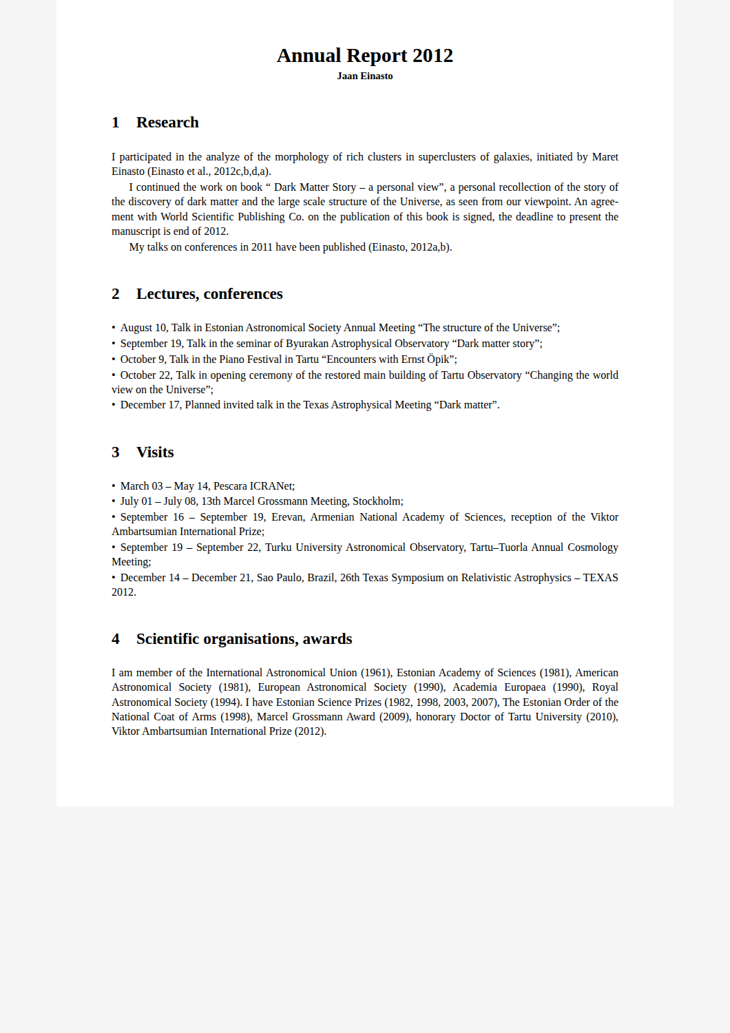Annual Report 2012
Jaan Einasto
1 Research
I participated in the analyze of the morphology of rich clusters in superclusters of galaxies, initiated by Maret Einasto (Einasto et al., 2012c,b,d,a).
I continued the work on book “ Dark Matter Story – a personal view”, a personal recollection of the story of the discovery of dark matter and the large scale structure of the Universe, as seen from our viewpoint. An agreement with World Scientific Publishing Co. on the publication of this book is signed, the deadline to present the manuscript is end of 2012.
My talks on conferences in 2011 have been published (Einasto, 2012a,b).
2 Lectures, conferences
August 10, Talk in Estonian Astronomical Society Annual Meeting “The structure of the Universe”;
September 19, Talk in the seminar of Byurakan Astrophysical Observatory “Dark matter story”;
October 9, Talk in the Piano Festival in Tartu “Encounters with Ernst Öpik”;
October 22, Talk in opening ceremony of the restored main building of Tartu Observatory “Changing the world view on the Universe”;
December 17, Planned invited talk in the Texas Astrophysical Meeting “Dark matter”.
3 Visits
March 03 – May 14, Pescara ICRANet;
July 01 – July 08, 13th Marcel Grossmann Meeting, Stockholm;
September 16 – September 19, Erevan, Armenian National Academy of Sciences, reception of the Viktor Ambartsumian International Prize;
September 19 – September 22, Turku University Astronomical Observatory, Tartu–Tuorla Annual Cosmology Meeting;
December 14 – December 21, Sao Paulo, Brazil, 26th Texas Symposium on Relativistic Astrophysics – TEXAS 2012.
4 Scientific organisations, awards
I am member of the International Astronomical Union (1961), Estonian Academy of Sciences (1981), American Astronomical Society (1981), European Astronomical Society (1990), Academia Europaea (1990), Royal Astronomical Society (1994). I have Estonian Science Prizes (1982, 1998, 2003, 2007), The Estonian Order of the National Coat of Arms (1998), Marcel Grossmann Award (2009), honorary Doctor of Tartu University (2010), Viktor Ambartsumian International Prize (2012).